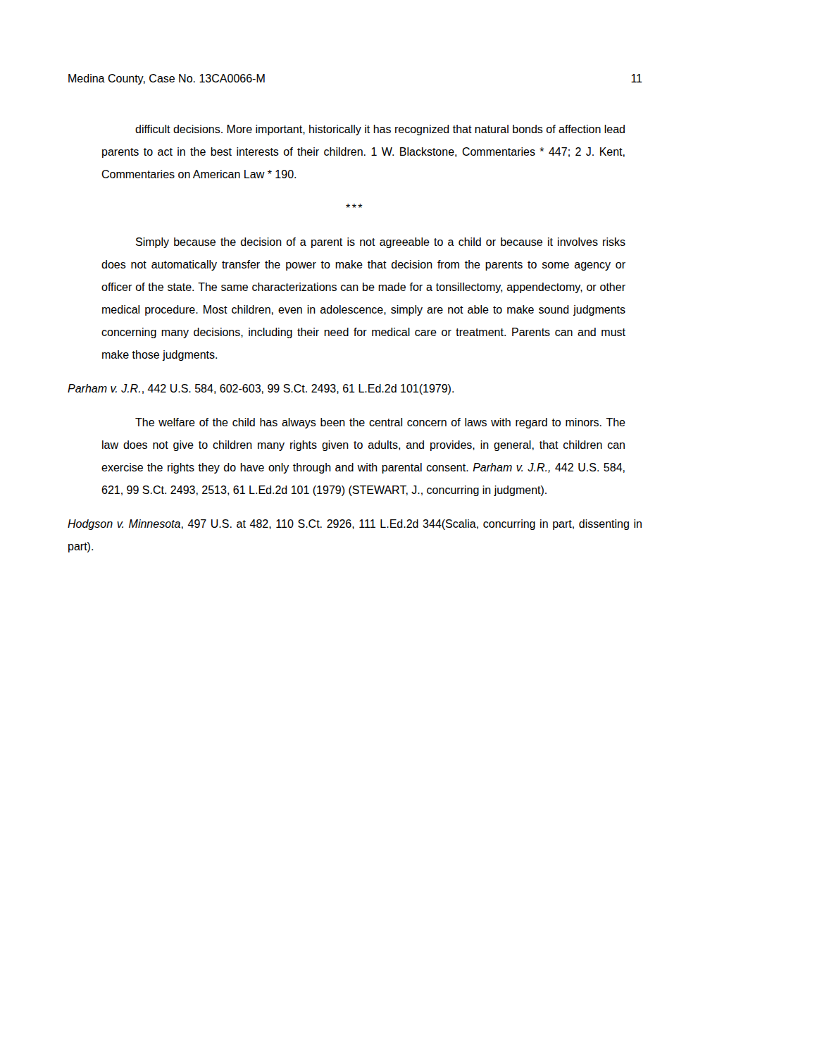Medina County, Case No. 13CA0066-M 11
difficult decisions. More important, historically it has recognized that natural bonds of affection lead parents to act in the best interests of their children. 1 W. Blackstone, Commentaries * 447; 2 J. Kent, Commentaries on American Law * 190.
***
Simply because the decision of a parent is not agreeable to a child or because it involves risks does not automatically transfer the power to make that decision from the parents to some agency or officer of the state. The same characterizations can be made for a tonsillectomy, appendectomy, or other medical procedure. Most children, even in adolescence, simply are not able to make sound judgments concerning many decisions, including their need for medical care or treatment. Parents can and must make those judgments.
Parham v. J.R., 442 U.S. 584, 602-603, 99 S.Ct. 2493, 61 L.Ed.2d 101(1979).
The welfare of the child has always been the central concern of laws with regard to minors. The law does not give to children many rights given to adults, and provides, in general, that children can exercise the rights they do have only through and with parental consent. Parham v. J.R., 442 U.S. 584, 621, 99 S.Ct. 2493, 2513, 61 L.Ed.2d 101 (1979) (STEWART, J., concurring in judgment).
Hodgson v. Minnesota, 497 U.S. at 482, 110 S.Ct. 2926, 111 L.Ed.2d 344(Scalia, concurring in part, dissenting in part).